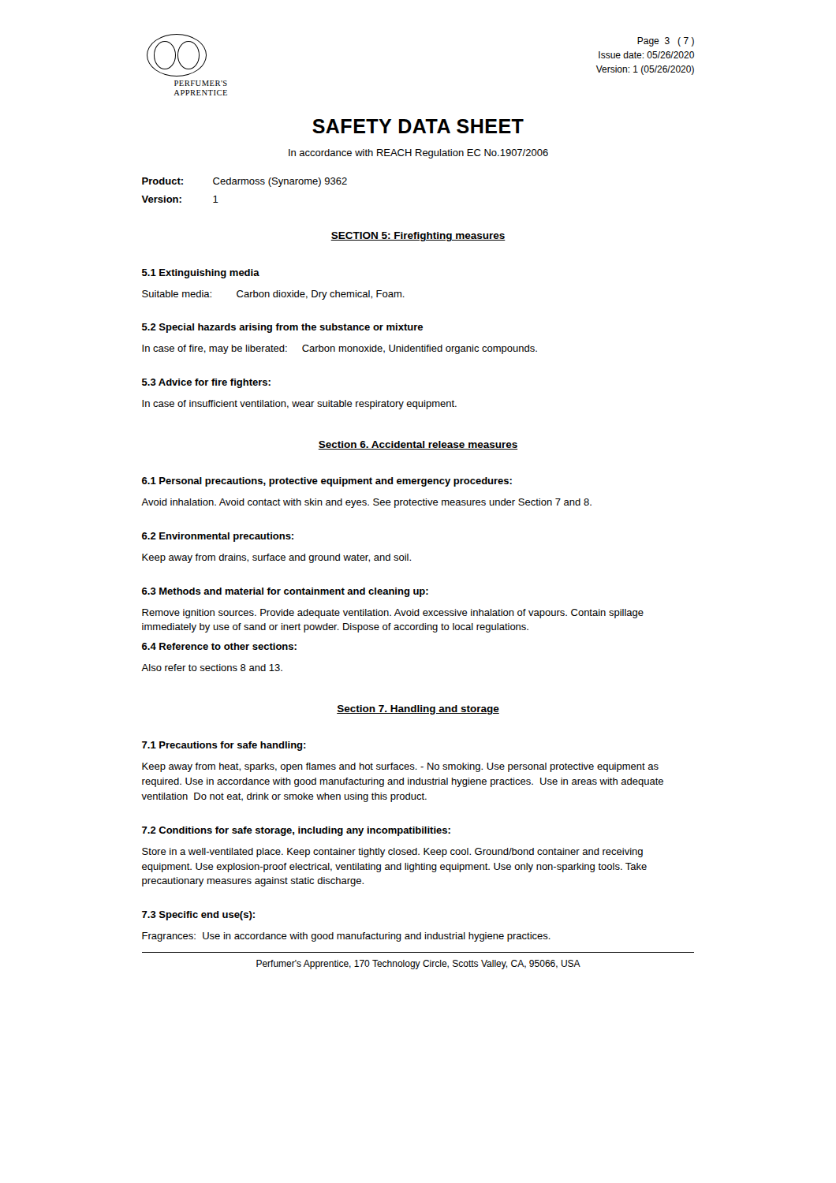PERFUMER'S
APPRENTICE
Page 3 ( 7 )
Issue date: 05/26/2020
Version: 1 (05/26/2020)
SAFETY DATA SHEET
In accordance with REACH Regulation EC No.1907/2006
Product: Cedarmoss (Synarome) 9362
Version: 1
SECTION 5: Firefighting measures
5.1 Extinguishing media
Suitable media: Carbon dioxide, Dry chemical, Foam.
5.2 Special hazards arising from the substance or mixture
In case of fire, may be liberated: Carbon monoxide, Unidentified organic compounds.
5.3 Advice for fire fighters:
In case of insufficient ventilation, wear suitable respiratory equipment.
Section 6. Accidental release measures
6.1 Personal precautions, protective equipment and emergency procedures:
Avoid inhalation. Avoid contact with skin and eyes. See protective measures under Section 7 and 8.
6.2 Environmental precautions:
Keep away from drains, surface and ground water, and soil.
6.3 Methods and material for containment and cleaning up:
Remove ignition sources. Provide adequate ventilation. Avoid excessive inhalation of vapours. Contain spillage immediately by use of sand or inert powder. Dispose of according to local regulations.
6.4 Reference to other sections:
Also refer to sections 8 and 13.
Section 7. Handling and storage
7.1 Precautions for safe handling:
Keep away from heat, sparks, open flames and hot surfaces. - No smoking. Use personal protective equipment as required. Use in accordance with good manufacturing and industrial hygiene practices. Use in areas with adequate ventilation Do not eat, drink or smoke when using this product.
7.2 Conditions for safe storage, including any incompatibilities:
Store in a well-ventilated place. Keep container tightly closed. Keep cool. Ground/bond container and receiving equipment. Use explosion-proof electrical, ventilating and lighting equipment. Use only non-sparking tools. Take precautionary measures against static discharge.
7.3 Specific end use(s):
Fragrances: Use in accordance with good manufacturing and industrial hygiene practices.
Perfumer's Apprentice, 170 Technology Circle, Scotts Valley, CA, 95066, USA